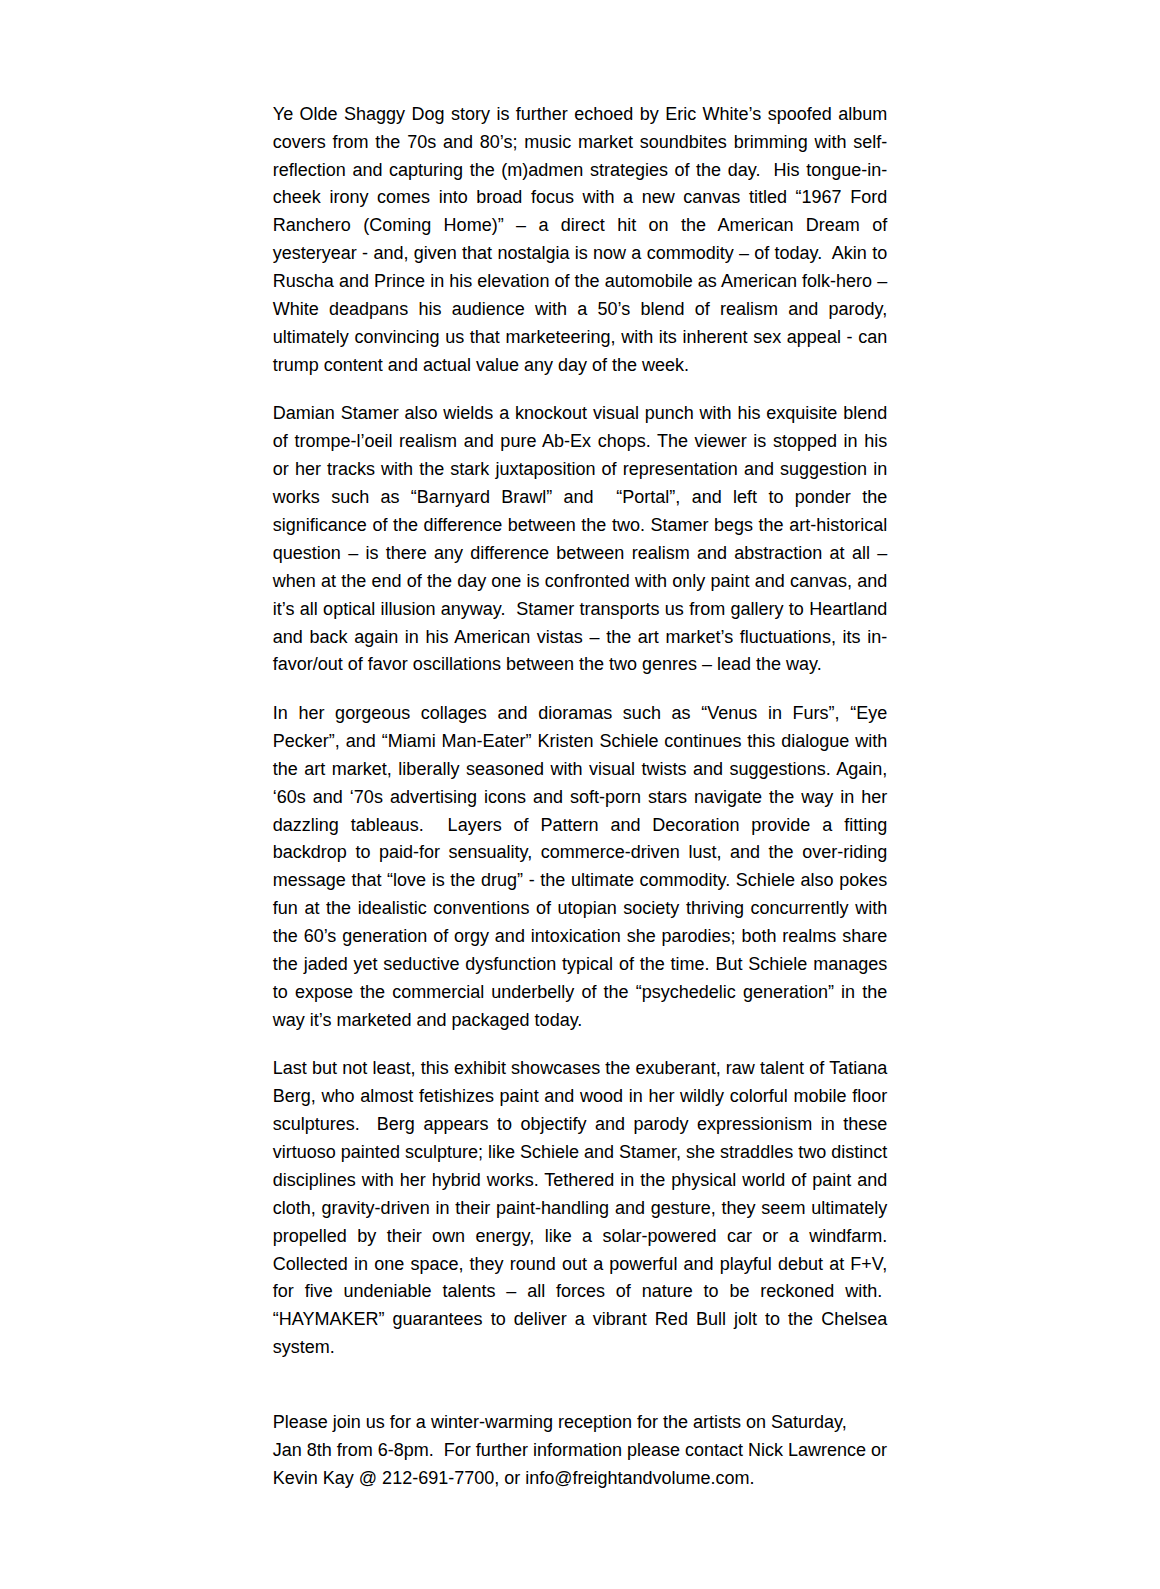Ye Olde Shaggy Dog story is further echoed by Eric White’s spoofed album covers from the 70s and 80’s; music market soundbites brimming with self-reflection and capturing the (m)admen strategies of the day. His tongue-in-cheek irony comes into broad focus with a new canvas titled “1967 Ford Ranchero (Coming Home)” – a direct hit on the American Dream of yesteryear - and, given that nostalgia is now a commodity – of today. Akin to Ruscha and Prince in his elevation of the automobile as American folk-hero – White deadpans his audience with a 50’s blend of realism and parody, ultimately convincing us that marketeering, with its inherent sex appeal - can trump content and actual value any day of the week.
Damian Stamer also wields a knockout visual punch with his exquisite blend of trompe-l’oeil realism and pure Ab-Ex chops. The viewer is stopped in his or her tracks with the stark juxtaposition of representation and suggestion in works such as “Barnyard Brawl” and “Portal”, and left to ponder the significance of the difference between the two. Stamer begs the art-historical question – is there any difference between realism and abstraction at all – when at the end of the day one is confronted with only paint and canvas, and it’s all optical illusion anyway. Stamer transports us from gallery to Heartland and back again in his American vistas – the art market’s fluctuations, its in-favor/out of favor oscillations between the two genres – lead the way.
In her gorgeous collages and dioramas such as “Venus in Furs”, “Eye Pecker”, and “Miami Man-Eater” Kristen Schiele continues this dialogue with the art market, liberally seasoned with visual twists and suggestions. Again, ‘60s and ‘70s advertising icons and soft-porn stars navigate the way in her dazzling tableaus. Layers of Pattern and Decoration provide a fitting backdrop to paid-for sensuality, commerce-driven lust, and the over-riding message that “love is the drug” - the ultimate commodity. Schiele also pokes fun at the idealistic conventions of utopian society thriving concurrently with the 60’s generation of orgy and intoxication she parodies; both realms share the jaded yet seductive dysfunction typical of the time. But Schiele manages to expose the commercial underbelly of the “psychedelic generation” in the way it’s marketed and packaged today.
Last but not least, this exhibit showcases the exuberant, raw talent of Tatiana Berg, who almost fetishizes paint and wood in her wildly colorful mobile floor sculptures. Berg appears to objectify and parody expressionism in these virtuoso painted sculpture; like Schiele and Stamer, she straddles two distinct disciplines with her hybrid works. Tethered in the physical world of paint and cloth, gravity-driven in their paint-handling and gesture, they seem ultimately propelled by their own energy, like a solar-powered car or a windfarm. Collected in one space, they round out a powerful and playful debut at F+V, for five undeniable talents – all forces of nature to be reckoned with. “HAYMAKER” guarantees to deliver a vibrant Red Bull jolt to the Chelsea system.
Please join us for a winter-warming reception for the artists on Saturday,
Jan 8th from 6-8pm. For further information please contact Nick Lawrence or
Kevin Kay @ 212-691-7700, or info@freightandvolume.com.